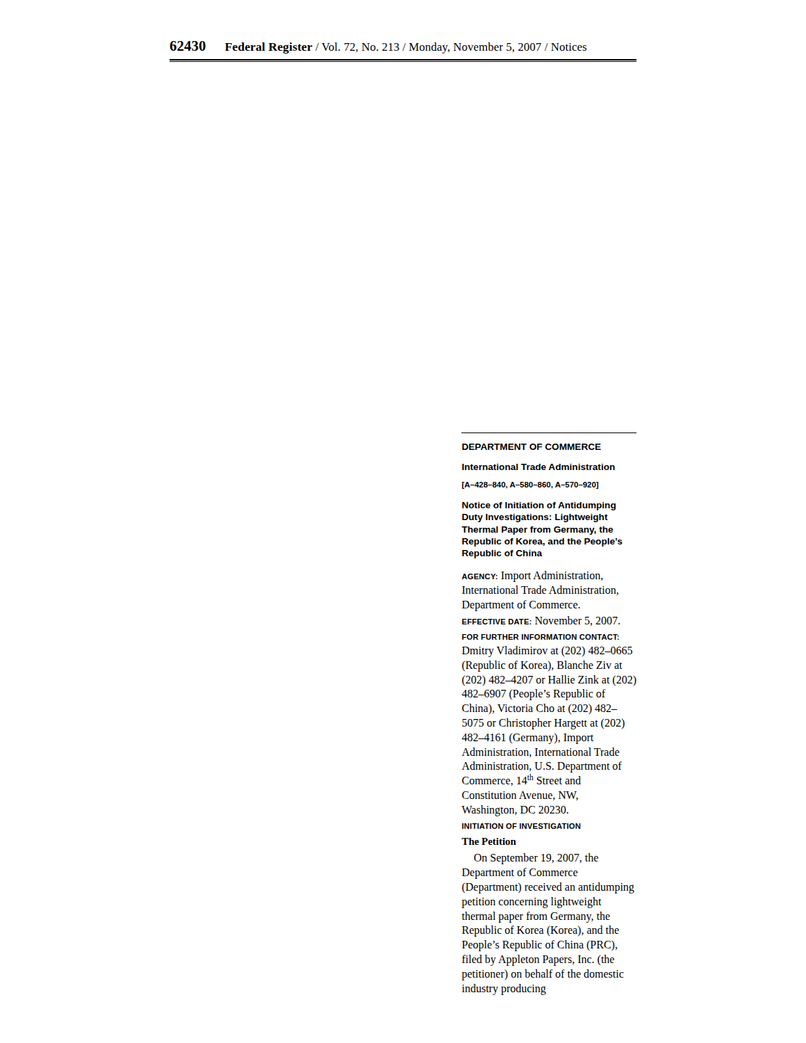62430
Federal Register / Vol. 72, No. 213 / Monday, November 5, 2007 / Notices
DEPARTMENT OF COMMERCE
International Trade Administration
[A–428–840, A–580–860, A–570–920]
Notice of Initiation of Antidumping Duty Investigations: Lightweight Thermal Paper from Germany, the Republic of Korea, and the People’s Republic of China
AGENCY: Import Administration, International Trade Administration, Department of Commerce.
EFFECTIVE DATE: November 5, 2007.
FOR FURTHER INFORMATION CONTACT: Dmitry Vladimirov at (202) 482–0665 (Republic of Korea), Blanche Ziv at (202) 482–4207 or Hallie Zink at (202) 482–6907 (People’s Republic of China), Victoria Cho at (202) 482–5075 or Christopher Hargett at (202) 482–4161 (Germany), Import Administration, International Trade Administration, U.S. Department of Commerce, 14th Street and Constitution Avenue, NW, Washington, DC 20230.
INITIATION OF INVESTIGATION
The Petition
On September 19, 2007, the Department of Commerce (Department) received an antidumping petition concerning lightweight thermal paper from Germany, the Republic of Korea (Korea), and the People’s Republic of China (PRC), filed by Appleton Papers, Inc. (the petitioner) on behalf of the domestic industry producing